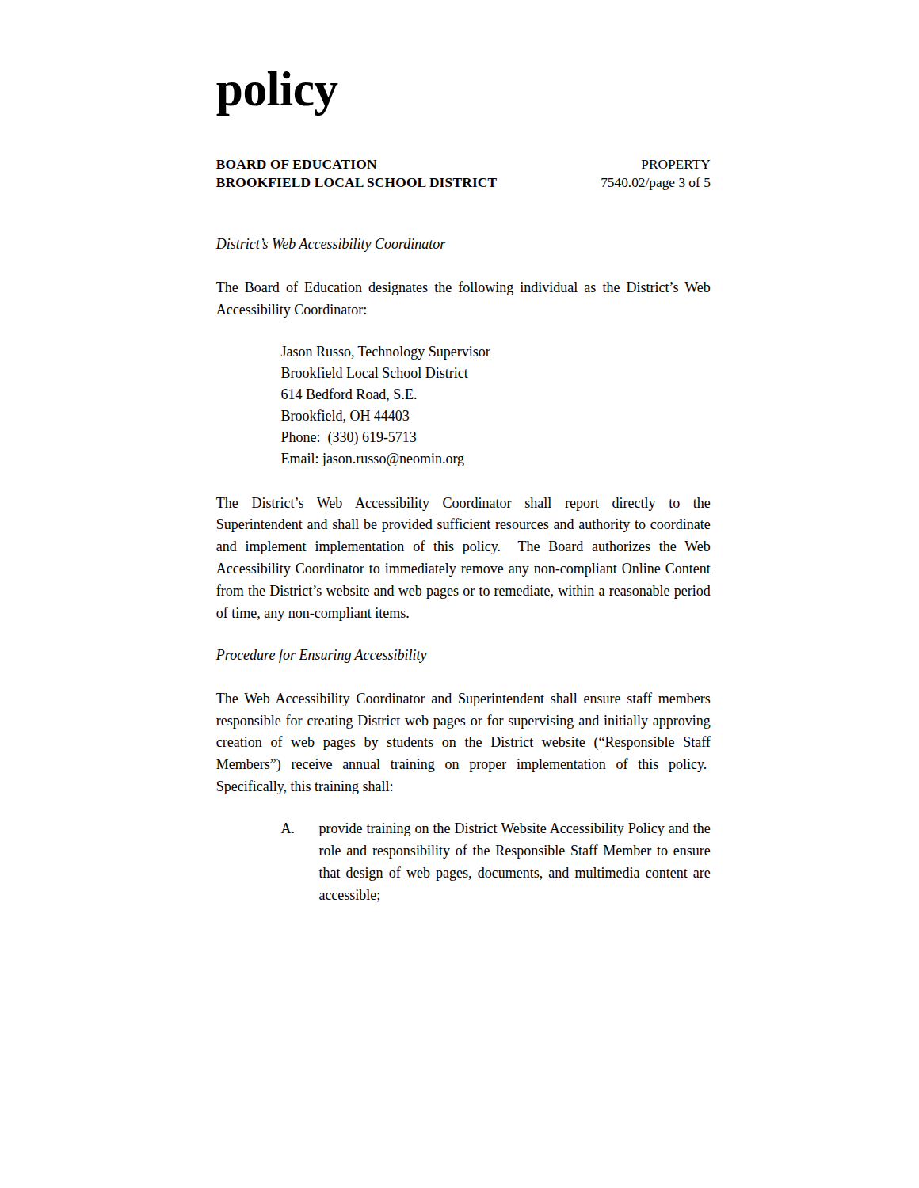policy
| BOARD OF EDUCATION | PROPERTY |
| BROOKFIELD LOCAL SCHOOL DISTRICT | 7540.02/page 3 of 5 |
District’s Web Accessibility Coordinator
The Board of Education designates the following individual as the District’s Web Accessibility Coordinator:
Jason Russo, Technology Supervisor
Brookfield Local School District
614 Bedford Road, S.E.
Brookfield, OH 44403
Phone: (330) 619-5713
Email: jason.russo@neomin.org
The District’s Web Accessibility Coordinator shall report directly to the Superintendent and shall be provided sufficient resources and authority to coordinate and implement implementation of this policy. The Board authorizes the Web Accessibility Coordinator to immediately remove any non-compliant Online Content from the District’s website and web pages or to remediate, within a reasonable period of time, any non-compliant items.
Procedure for Ensuring Accessibility
The Web Accessibility Coordinator and Superintendent shall ensure staff members responsible for creating District web pages or for supervising and initially approving creation of web pages by students on the District website (“Responsible Staff Members”) receive annual training on proper implementation of this policy. Specifically, this training shall:
A.
provide training on the District Website Accessibility Policy and the role and responsibility of the Responsible Staff Member to ensure that design of web pages, documents, and multimedia content are accessible;